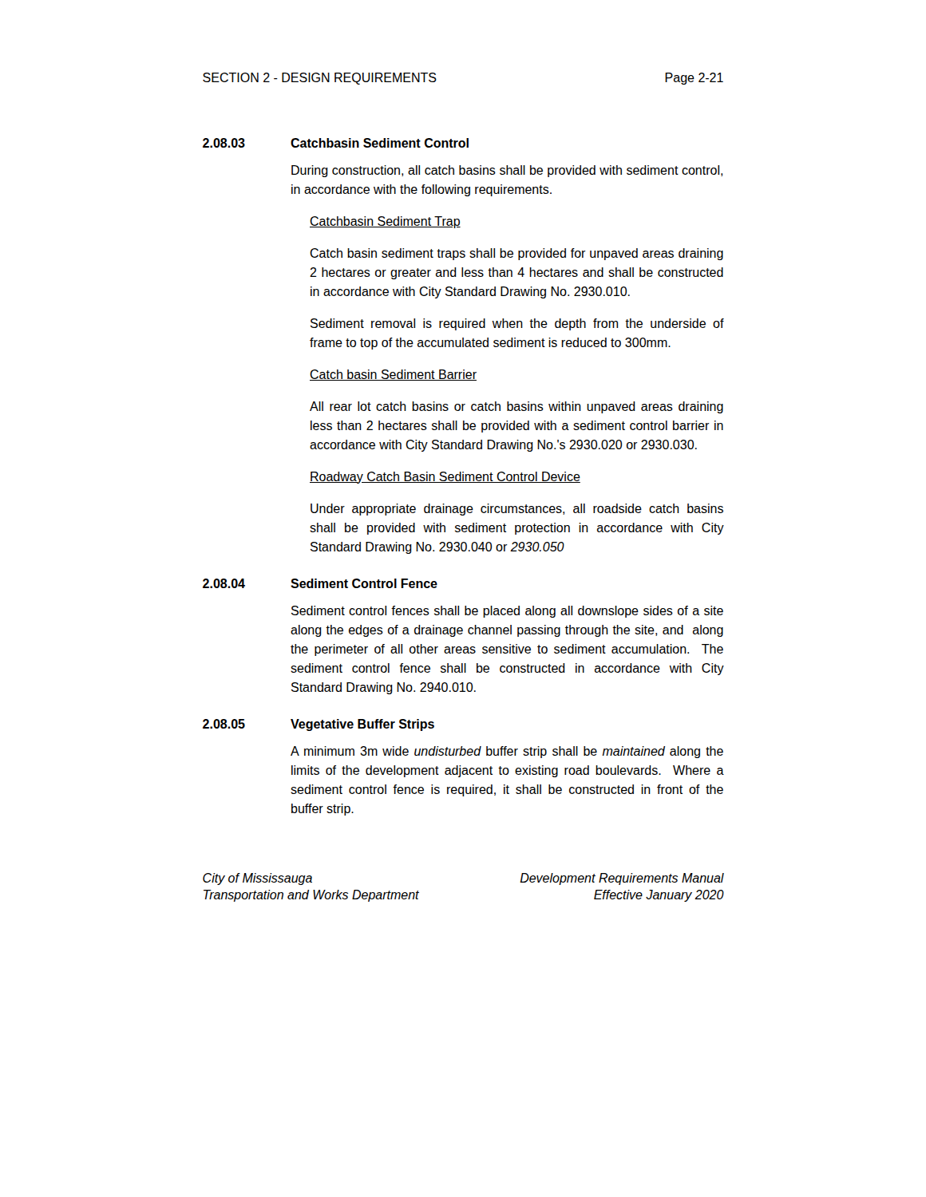Section 2 - Design Requirements
Page 2-21
2.08.03
Catchbasin Sediment Control
During construction, all catch basins shall be provided with sediment control, in accordance with the following requirements.
Catchbasin Sediment Trap
Catch basin sediment traps shall be provided for unpaved areas draining 2 hectares or greater and less than 4 hectares and shall be constructed in accordance with City Standard Drawing No. 2930.010.
Sediment removal is required when the depth from the underside of frame to top of the accumulated sediment is reduced to 300mm.
Catch basin Sediment Barrier
All rear lot catch basins or catch basins within unpaved areas draining less than 2 hectares shall be provided with a sediment control barrier in accordance with City Standard Drawing No.'s 2930.020 or 2930.030.
Roadway Catch Basin Sediment Control Device
Under appropriate drainage circumstances, all roadside catch basins shall be provided with sediment protection in accordance with City Standard Drawing No. 2930.040 or 2930.050
2.08.04
Sediment Control Fence
Sediment control fences shall be placed along all downslope sides of a site along the edges of a drainage channel passing through the site, and along the perimeter of all other areas sensitive to sediment accumulation. The sediment control fence shall be constructed in accordance with City Standard Drawing No. 2940.010.
2.08.05
Vegetative Buffer Strips
A minimum 3m wide undisturbed buffer strip shall be maintained along the limits of the development adjacent to existing road boulevards. Where a sediment control fence is required, it shall be constructed in front of the buffer strip.
City of Mississauga
Transportation and Works Department
Development Requirements Manual
Effective January 2020